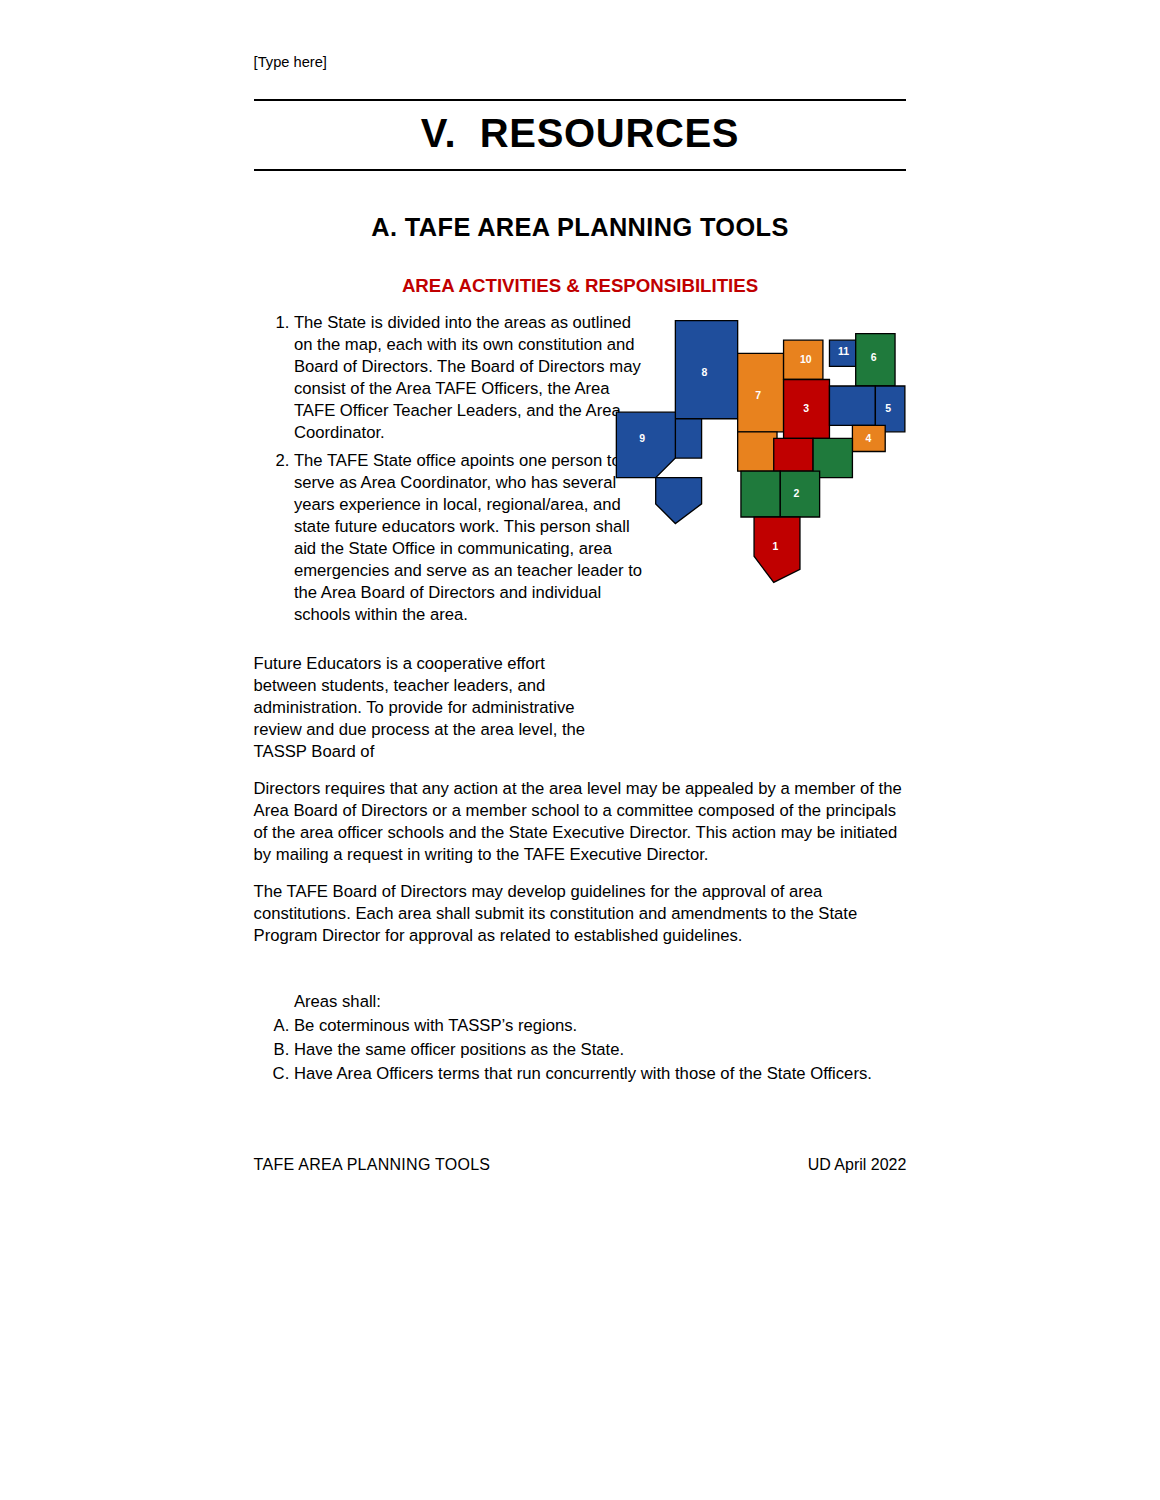[Type here]
V. RESOURCES
A. TAFE AREA PLANNING TOOLS
AREA ACTIVITIES & RESPONSIBILITIES
The State is divided into the areas as outlined on the map, each with its own constitution and Board of Directors. The Board of Directors may consist of the Area TAFE Officers, the Area TAFE Officer Teacher Leaders, and the Area Coordinator.
The TAFE State office apoints one person to serve as Area Coordinator, who has several years experience in local, regional/area, and state future educators work. This person shall aid the State Office in communicating, area emergencies and serve as an teacher leader to the Area Board of Directors and individual schools within the area.
Future Educators is a cooperative effort between students, teacher leaders, and administration. To provide for administrative review and due process at the area level, the TASSP Board of
Directors requires that any action at the area level may be appealed by a member of the Area Board of Directors or a member school to a committee composed of the principals of the area officer schools and the State Executive Director. This action may be initiated by mailing a request in writing to the TAFE Executive Director.
The TAFE Board of Directors may develop guidelines for the approval of area constitutions. Each area shall submit its constitution and amendments to the State Program Director for approval as related to established guidelines.
Areas shall:
Be coterminous with TASSP’s regions.
Have the same officer positions as the State.
Have Area Officers terms that run concurrently with those of the State Officers.
TAFE AREA PLANNING TOOLS
UD April 2022